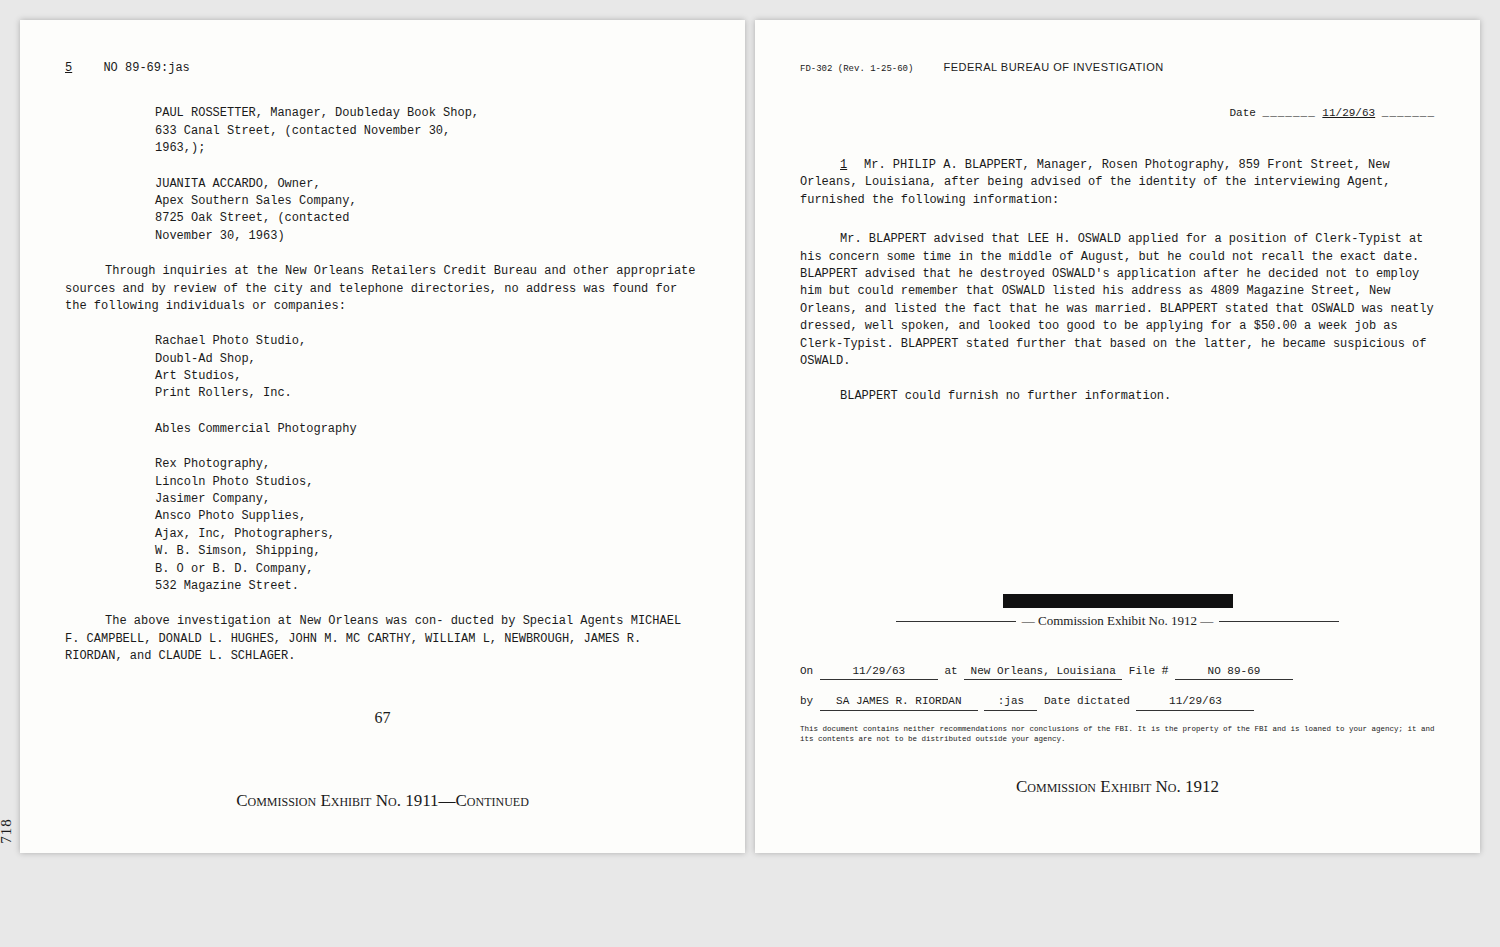5 NO 89‑69:jas
PAUL ROSSETTER, Manager, Doubleday Book Shop,
633 Canal Street, (contacted November 30,
1963,);
JUANITA ACCARDO, Owner,
Apex Southern Sales Company,
8725 Oak Street, (contacted
November 30, 1963)
Through inquiries at the New Orleans Retailers Credit Bureau and other appropriate sources and by review of the city and telephone directories, no address was found for the following individuals or companies:
Rachael Photo Studio,
Doubl‑Ad Shop,
Art Studios,
Print Rollers, Inc.
Ables Commercial Photography
Rex Photography,
Lincoln Photo Studios,
Jasimer Company,
Ansco Photo Supplies,
Ajax, Inc, Photographers,
W. B. Simson, Shipping,
B. O or B. D. Company,
532 Magazine Street.
The above investigation at New Orleans was con‑ ducted by Special Agents MICHAEL F. CAMPBELL, DONALD L. HUGHES, JOHN M. MC CARTHY, WILLIAM L, NEWBROUGH, JAMES R. RIORDAN, and CLAUDE L. SCHLAGER.
67
Commission Exhibit No. 1911—Continued
718
FD‑302 (Rev. 1‑25‑60) FEDERAL BUREAU OF INVESTIGATION
Date _______ 11/29/63 _______
1 Mr. PHILIP A. BLAPPERT, Manager, Rosen Photography, 859 Front Street, New Orleans, Louisiana, after being advised of the identity of the interviewing Agent, furnished the following information:
Mr. BLAPPERT advised that LEE H. OSWALD applied for a position of Clerk‑Typist at his concern some time in the middle of August, but he could not recall the exact date. BLAPPERT advised that he destroyed OSWALD's application after he decided not to employ him but could remember that OSWALD listed his address as 4809 Magazine Street, New Orleans, and listed the fact that he was married. BLAPPERT stated that OSWALD was neatly dressed, well spoken, and looked too good to be applying for a $50.00 a week job as Clerk‑Typist. BLAPPERT stated further that based on the latter, he became suspicious of OSWALD.
BLAPPERT could furnish no further information.
— Commission Exhibit No. 1912 —
On 11/29/63 at New Orleans, Louisiana File # NO 89‑69
by SA JAMES R. RIORDAN :jas Date dictated 11/29/63
This document contains neither recommendations nor conclusions of the FBI. It is the property of the FBI and is loaned to your agency; it and its contents are not to be distributed outside your agency.
Commission Exhibit No. 1912